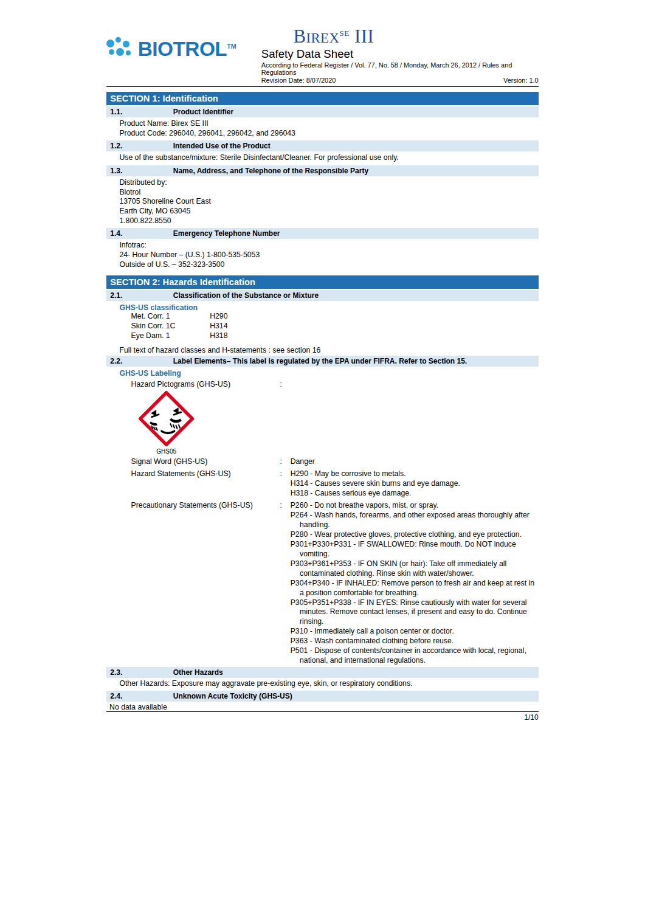BIOTROLTM
BIREXSE III
Safety Data Sheet
According to Federal Register / Vol. 77, No. 58 / Monday, March 26, 2012 / Rules and Regulations
Revision Date: 8/07/2020 Version: 1.0
SECTION 1: Identification
1.1. Product Identifier
Product Name: Birex SE III
Product Code: 296040, 296041, 296042, and 296043
1.2. Intended Use of the Product
Use of the substance/mixture: Sterile Disinfectant/Cleaner. For professional use only.
1.3. Name, Address, and Telephone of the Responsible Party
Distributed by:
Biotrol
13705 Shoreline Court East
Earth City, MO 63045
1.800.822.8550
1.4. Emergency Telephone Number
Infotrac:
24- Hour Number – (U.S.) 1-800-535-5053
Outside of U.S. – 352-323-3500
SECTION 2: Hazards Identification
2.1. Classification of the Substance or Mixture
GHS-US classification
Met. Corr. 1
H290
Skin Corr. 1C
H314
Eye Dam. 1
H318
Full text of hazard classes and H-statements : see section 16
2.2. Label Elements– This label is regulated by the EPA under FIFRA. Refer to Section 15.
GHS-US Labeling
Hazard Pictograms (GHS-US)
:
GHS05
Signal Word (GHS-US)
:
Danger
Hazard Statements (GHS-US)
:
H290 - May be corrosive to metals.
H314 - Causes severe skin burns and eye damage.
H318 - Causes serious eye damage.
Precautionary Statements (GHS-US)
:
P260 - Do not breathe vapors, mist, or spray.
P264 - Wash hands, forearms, and other exposed areas thoroughly after handling.
P280 - Wear protective gloves, protective clothing, and eye protection.
P301+P330+P331 - IF SWALLOWED: Rinse mouth. Do NOT induce vomiting.
P303+P361+P353 - IF ON SKIN (or hair): Take off immediately all contaminated clothing. Rinse skin with water/shower.
P304+P340 - IF INHALED: Remove person to fresh air and keep at rest in a position comfortable for breathing.
P305+P351+P338 - IF IN EYES: Rinse cautiously with water for several minutes. Remove contact lenses, if present and easy to do. Continue rinsing.
P310 - Immediately call a poison center or doctor.
P363 - Wash contaminated clothing before reuse.
P501 - Dispose of contents/container in accordance with local, regional, national, and international regulations.
2.3. Other Hazards
Other Hazards: Exposure may aggravate pre-existing eye, skin, or respiratory conditions.
2.4. Unknown Acute Toxicity (GHS-US)
No data available
1/10